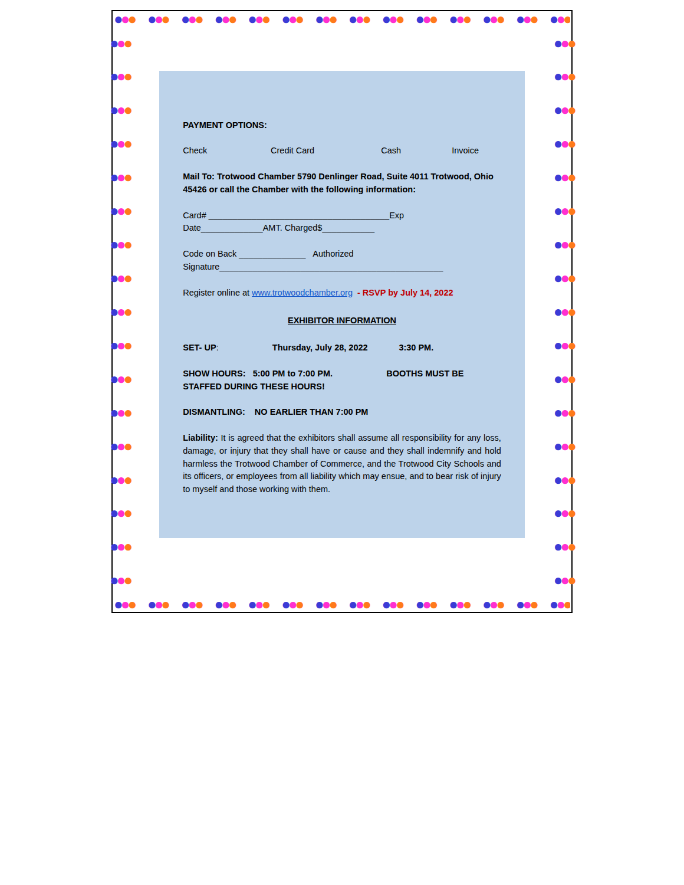●●● ●●● ●●● ●●● ●●● ●●● ●●● ●●● ●●● ●●● ●●● ●●● ●●● ●●●
●●● ●●● ●●● ●●● ●●● ●●● ●●● ●●● ●●● ●●● ●●● ●●● ●●● ●●●
●●● ●●● ●●● ●●● ●●● ●●● ●●● ●●● ●●● ●●● ●●● ●●● ●●● ●●● ●●● ●●● ●●●
●●● ●●● ●●● ●●● ●●● ●●● ●●● ●●● ●●● ●●● ●●● ●●● ●●● ●●● ●●● ●●● ●●●
PAYMENT OPTIONS:
Check Credit Card Cash Invoice
Mail To: Trotwood Chamber 5790 Denlinger Road, Suite 4011 Trotwood, Ohio 45426 or call the Chamber with the following information:
Card# ______________________________________Exp Date_____________AMT. Charged$___________
Code on Back ______________ Authorized Signature_______________________________________________
Register online at www.trotwoodchamber.org - RSVP by July 14, 2022
EXHIBITOR INFORMATION
SET- UP: Thursday, July 28, 2022 3:30 PM.
SHOW HOURS: 5:00 PM to 7:00 PM. BOOTHS MUST BE STAFFED DURING THESE HOURS!
DISMANTLING: NO EARLIER THAN 7:00 PM
Liability: It is agreed that the exhibitors shall assume all responsibility for any loss, damage, or injury that they shall have or cause and they shall indemnify and hold harmless the Trotwood Chamber of Commerce, and the Trotwood City Schools and its officers, or employees from all liability which may ensue, and to bear risk of injury to myself and those working with them.